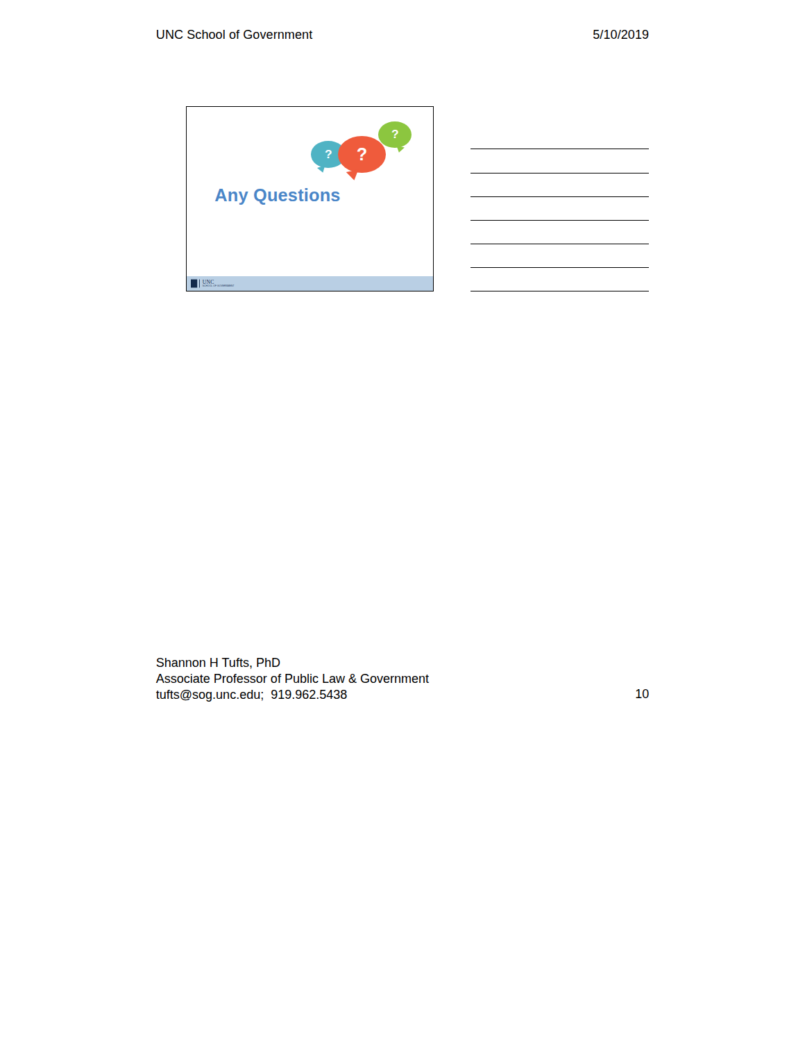UNC School of Government
5/10/2019
?
?
?
Any Questions
UNC SCHOOL OF GOVERNMENT
Shannon H Tufts, PhD
Associate Professor of Public Law & Government
tufts@sog.unc.edu; 919.962.5438
10